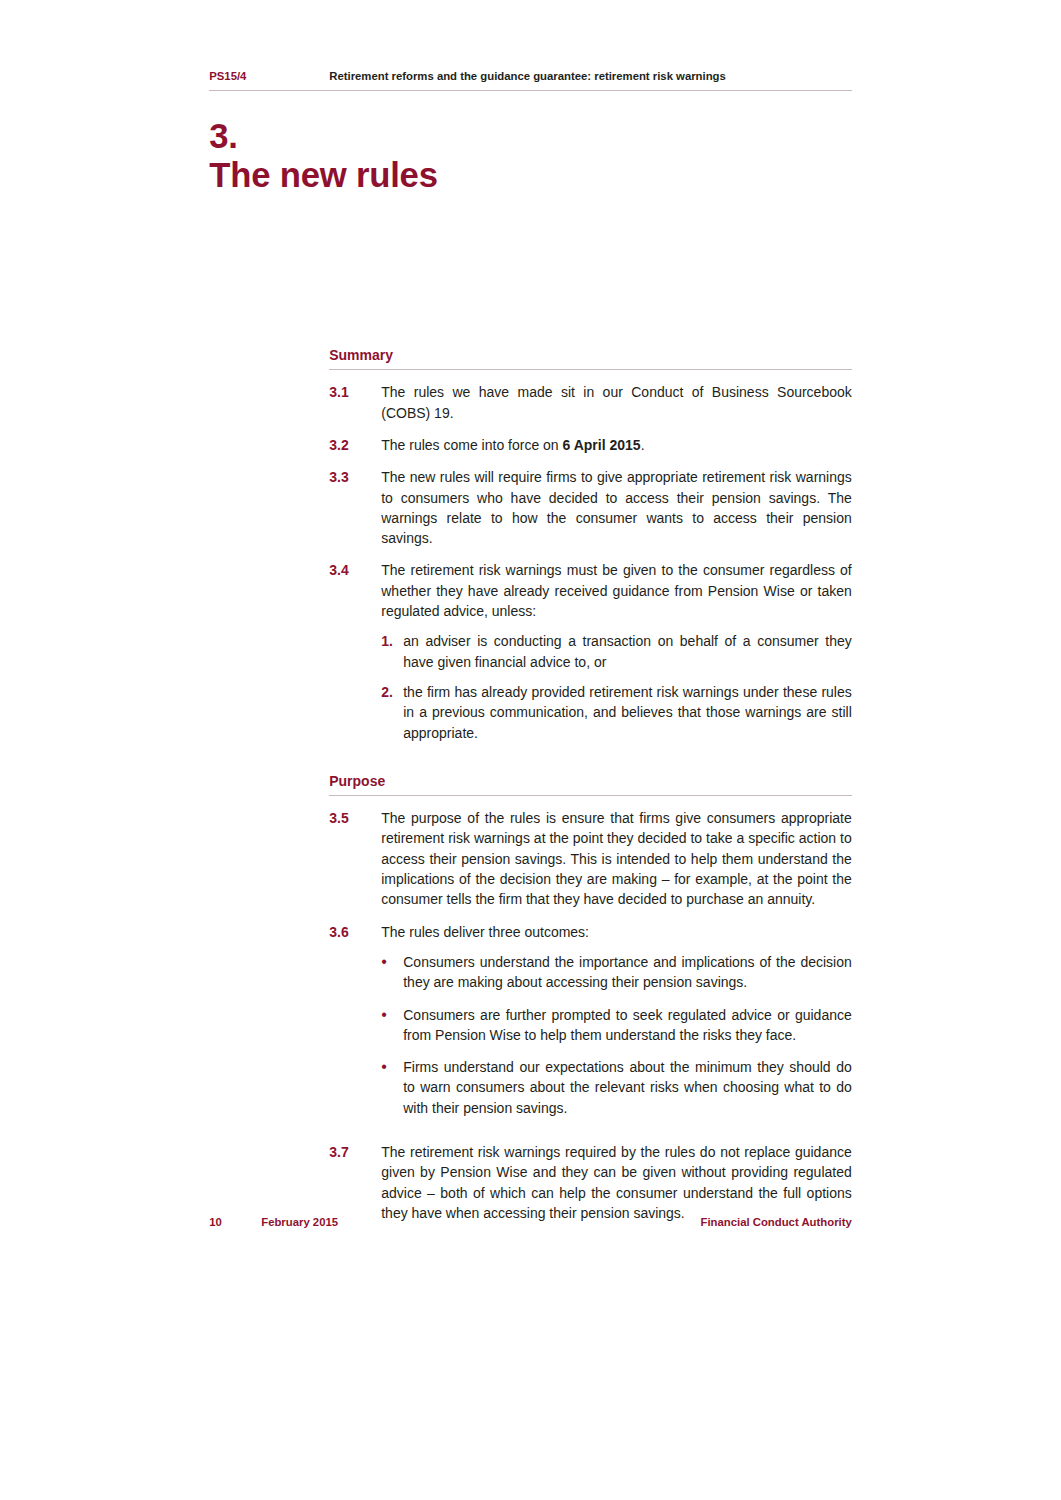PS15/4
Retirement reforms and the guidance guarantee: retirement risk warnings
3. The new rules
Summary
3.1
The rules we have made sit in our Conduct of Business Sourcebook (COBS) 19.
3.2
The rules come into force on 6 April 2015.
3.3
The new rules will require firms to give appropriate retirement risk warnings to consumers who have decided to access their pension savings. The warnings relate to how the consumer wants to access their pension savings.
3.4
The retirement risk warnings must be given to the consumer regardless of whether they have already received guidance from Pension Wise or taken regulated advice, unless:
1. an adviser is conducting a transaction on behalf of a consumer they have given financial advice to, or
2. the firm has already provided retirement risk warnings under these rules in a previous communication, and believes that those warnings are still appropriate.
Purpose
3.5
The purpose of the rules is ensure that firms give consumers appropriate retirement risk warnings at the point they decided to take a specific action to access their pension savings. This is intended to help them understand the implications of the decision they are making – for example, at the point the consumer tells the firm that they have decided to purchase an annuity.
3.6
The rules deliver three outcomes:
•Consumers understand the importance and implications of the decision they are making about accessing their pension savings.
•Consumers are further prompted to seek regulated advice or guidance from Pension Wise to help them understand the risks they face.
•Firms understand our expectations about the minimum they should do to warn consumers about the relevant risks when choosing what to do with their pension savings.
3.7
The retirement risk warnings required by the rules do not replace guidance given by Pension Wise and they can be given without providing regulated advice – both of which can help the consumer understand the full options they have when accessing their pension savings.
10
February 2015
Financial Conduct Authority